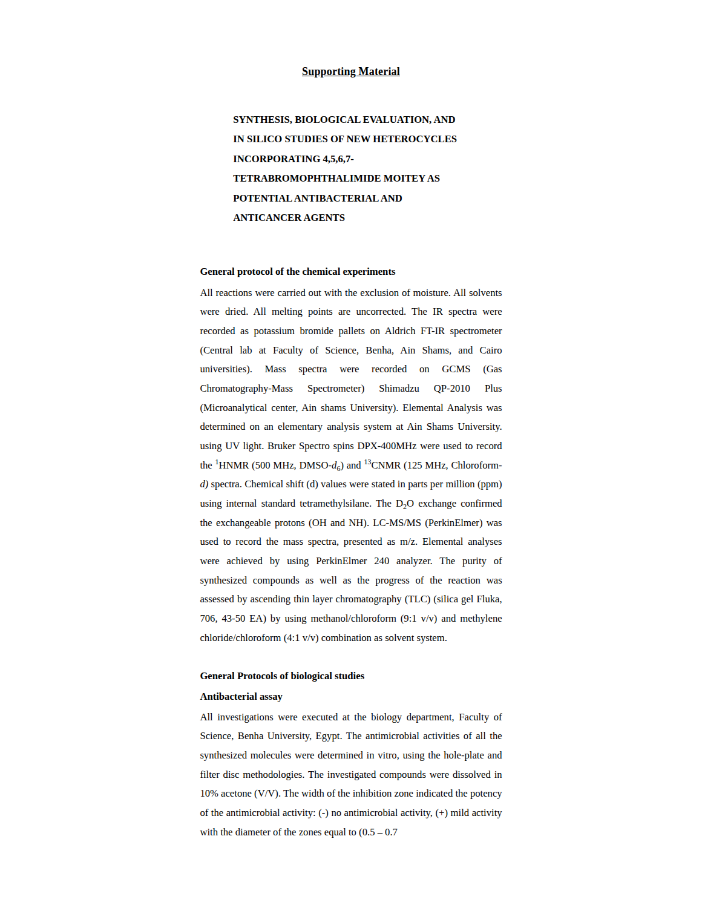Supporting Material
SYNTHESIS, BIOLOGICAL EVALUATION, AND IN SILICO STUDIES OF NEW HETEROCYCLES INCORPORATING 4,5,6,7-TETRABROMOPHTHALIMIDE MOITEY AS POTENTIAL ANTIBACTERIAL AND ANTICANCER AGENTS
General protocol of the chemical experiments
All reactions were carried out with the exclusion of moisture. All solvents were dried. All melting points are uncorrected. The IR spectra were recorded as potassium bromide pallets on Aldrich FT-IR spectrometer (Central lab at Faculty of Science, Benha, Ain Shams, and Cairo universities). Mass spectra were recorded on GCMS (Gas Chromatography-Mass Spectrometer) Shimadzu QP-2010 Plus (Microanalytical center, Ain shams University). Elemental Analysis was determined on an elementary analysis system at Ain Shams University. using UV light. Bruker Spectro spins DPX-400MHz were used to record the 1HNMR (500 MHz, DMSO-d6) and 13CNMR (125 MHz, Chloroform-d) spectra. Chemical shift (d) values were stated in parts per million (ppm) using internal standard tetramethylsilane. The D2O exchange confirmed the exchangeable protons (OH and NH). LC-MS/MS (PerkinElmer) was used to record the mass spectra, presented as m/z. Elemental analyses were achieved by using PerkinElmer 240 analyzer. The purity of synthesized compounds as well as the progress of the reaction was assessed by ascending thin layer chromatography (TLC) (silica gel Fluka, 706, 43-50 EA) by using methanol/chloroform (9:1 v/v) and methylene chloride/chloroform (4:1 v/v) combination as solvent system.
General Protocols of biological studies
Antibacterial assay
All investigations were executed at the biology department, Faculty of Science, Benha University, Egypt. The antimicrobial activities of all the synthesized molecules were determined in vitro, using the hole-plate and filter disc methodologies. The investigated compounds were dissolved in 10% acetone (V/V). The width of the inhibition zone indicated the potency of the antimicrobial activity: (-) no antimicrobial activity, (+) mild activity with the diameter of the zones equal to (0.5 – 0.7